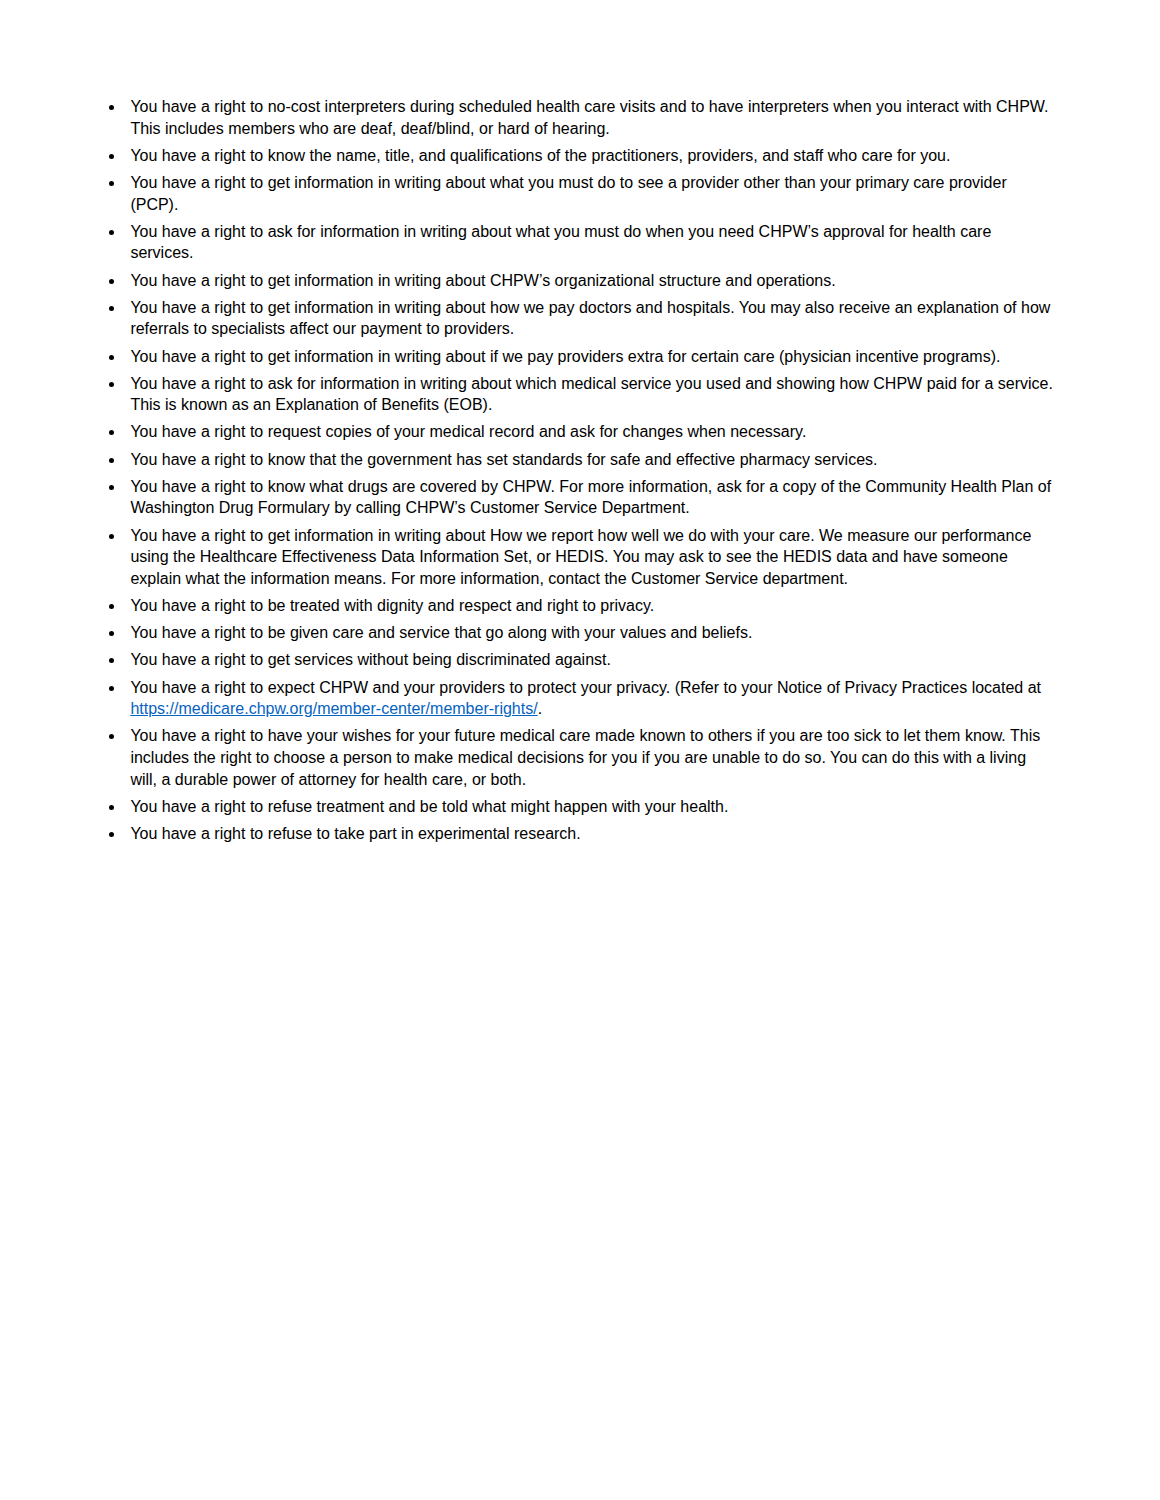You have a right to no-cost interpreters during scheduled health care visits and to have interpreters when you interact with CHPW. This includes members who are deaf, deaf/blind, or hard of hearing.
You have a right to know the name, title, and qualifications of the practitioners, providers, and staff who care for you.
You have a right to get information in writing about what you must do to see a provider other than your primary care provider (PCP).
You have a right to ask for information in writing about what you must do when you need CHPW’s approval for health care services.
You have a right to get information in writing about CHPW’s organizational structure and operations.
You have a right to get information in writing about how we pay doctors and hospitals. You may also receive an explanation of how referrals to specialists affect our payment to providers.
You have a right to get information in writing about if we pay providers extra for certain care (physician incentive programs).
You have a right to ask for information in writing about which medical service you used and showing how CHPW paid for a service. This is known as an Explanation of Benefits (EOB).
You have a right to request copies of your medical record and ask for changes when necessary.
You have a right to know that the government has set standards for safe and effective pharmacy services.
You have a right to know what drugs are covered by CHPW. For more information, ask for a copy of the Community Health Plan of Washington Drug Formulary by calling CHPW’s Customer Service Department.
You have a right to get information in writing about How we report how well we do with your care. We measure our performance using the Healthcare Effectiveness Data Information Set, or HEDIS. You may ask to see the HEDIS data and have someone explain what the information means. For more information, contact the Customer Service department.
You have a right to be treated with dignity and respect and right to privacy.
You have a right to be given care and service that go along with your values and beliefs.
You have a right to get services without being discriminated against.
You have a right to expect CHPW and your providers to protect your privacy. (Refer to your Notice of Privacy Practices located at https://medicare.chpw.org/member-center/member-rights/.
You have a right to have your wishes for your future medical care made known to others if you are too sick to let them know. This includes the right to choose a person to make medical decisions for you if you are unable to do so. You can do this with a living will, a durable power of attorney for health care, or both.
You have a right to refuse treatment and be told what might happen with your health.
You have a right to refuse to take part in experimental research.